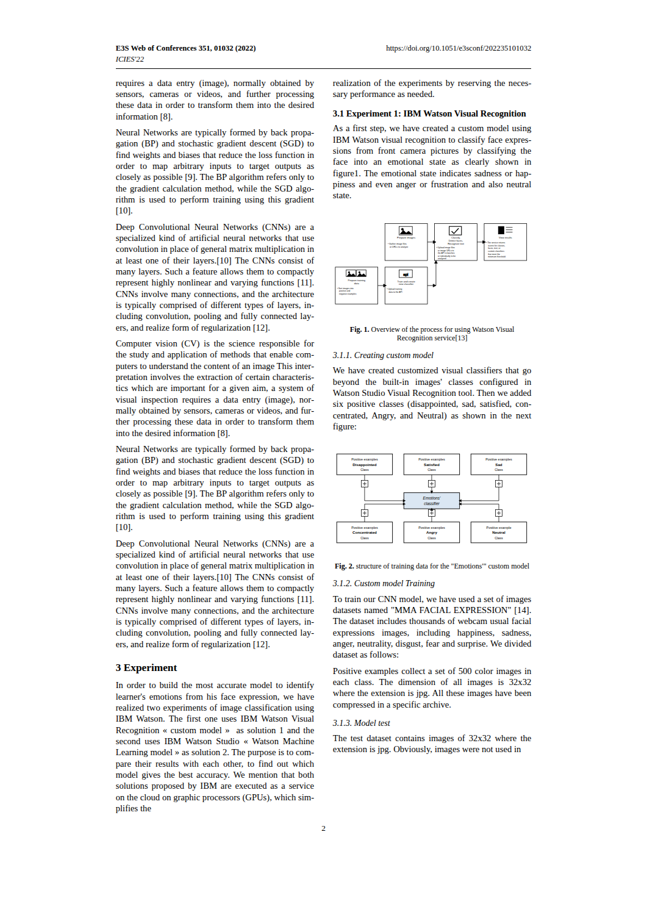E3S Web of Conferences 351, 01032 (2022)
https://doi.org/10.1051/e3sconf/202235101032
ICIES'22
requires a data entry (image), normally obtained by sensors, cameras or videos, and further processing these data in order to transform them into the desired information [8].
Neural Networks are typically formed by back propagation (BP) and stochastic gradient descent (SGD) to find weights and biases that reduce the loss function in order to map arbitrary inputs to target outputs as closely as possible [9]. The BP algorithm refers only to the gradient calculation method, while the SGD algorithm is used to perform training using this gradient [10].
Deep Convolutional Neural Networks (CNNs) are a specialized kind of artificial neural networks that use convolution in place of general matrix multiplication in at least one of their layers.[10] The CNNs consist of many layers. Such a feature allows them to compactly represent highly nonlinear and varying functions [11]. CNNs involve many connections, and the architecture is typically comprised of different types of layers, including convolution, pooling and fully connected layers, and realize form of regularization [12].
Computer vision (CV) is the science responsible for the study and application of methods that enable computers to understand the content of an image This interpretation involves the extraction of certain characteristics which are important for a given aim, a system of visual inspection requires a data entry (image), normally obtained by sensors, cameras or videos, and further processing these data in order to transform them into the desired information [8].
Neural Networks are typically formed by back propagation (BP) and stochastic gradient descent (SGD) to find weights and biases that reduce the loss function in order to map arbitrary inputs to target outputs as closely as possible [9]. The BP algorithm refers only to the gradient calculation method, while the SGD algorithm is used to perform training using this gradient [10].
Deep Convolutional Neural Networks (CNNs) are a specialized kind of artificial neural networks that use convolution in place of general matrix multiplication in at least one of their layers.[10] The CNNs consist of many layers. Such a feature allows them to compactly represent highly nonlinear and varying functions [11]. CNNs involve many connections, and the architecture is typically comprised of different types of layers, including convolution, pooling and fully connected layers, and realize form of regularization [12].
3 Experiment
In order to build the most accurate model to identify learner's emotions from his face expression, we have realized two experiments of image classification using IBM Watson. The first one uses IBM Watson Visual Recognition « custom model » as solution 1 and the second uses IBM Watson Studio « Watson Machine Learning model » as solution 2. The purpose is to compare their results with each other, to find out which model gives the best accuracy. We mention that both solutions proposed by IBM are executed as a service on the cloud on graphic processors (GPUs), which simplifies the
realization of the experiments by reserving the necessary performance as needed.
3.1 Experiment 1: IBM Watson Visual Recognition
As a first step, we have created a custom model using IBM Watson visual recognition to classify face expressions from front camera pictures by classifying the face into an emotional state as clearly shown in figure1. The emotional state indicates sadness or happiness and even anger or frustration and also neutral state.
Prepare images • Gather image files or URLs to analyze Classify, Detect faces, Recognize text • Upload image files or image URLs to the API in batches or individually to be analyzed View results • The service returns scores for classes, faces, text, or custom classifiers that meet the minimum threshold Prepare training data • Sort images into positive and negative examples api Train and create new classifier • Upload training data to the API
Fig. 1. Overview of the process for using Watson Visual Recognition service[13]
3.1.1. Creating custom model
We have created customized visual classifiers that go beyond the built-in images' classes configured in Watson Studio Visual Recognition tool. Then we added six positive classes (disappointed, sad, satisfied, concentrated, Angry, and Neutral) as shown in the next figure:
Positive examples Disappointed Class Positive examples Satisfied Class Positive examples Sad Class Emotions' classifier Positive examples Concentrated Class Positive examples Angry Class Positive example Neutral Class
Fig. 2. structure of training data for the "Emotions'" custom model
3.1.2. Custom model Training
To train our CNN model, we have used a set of images datasets named "MMA FACIAL EXPRESSION" [14]. The dataset includes thousands of webcam usual facial expressions images, including happiness, sadness, anger, neutrality, disgust, fear and surprise. We divided dataset as follows:
Positive examples collect a set of 500 color images in each class. The dimension of all images is 32x32 where the extension is jpg. All these images have been compressed in a specific archive.
3.1.3. Model test
The test dataset contains images of 32x32 where the extension is jpg. Obviously, images were not used in
2